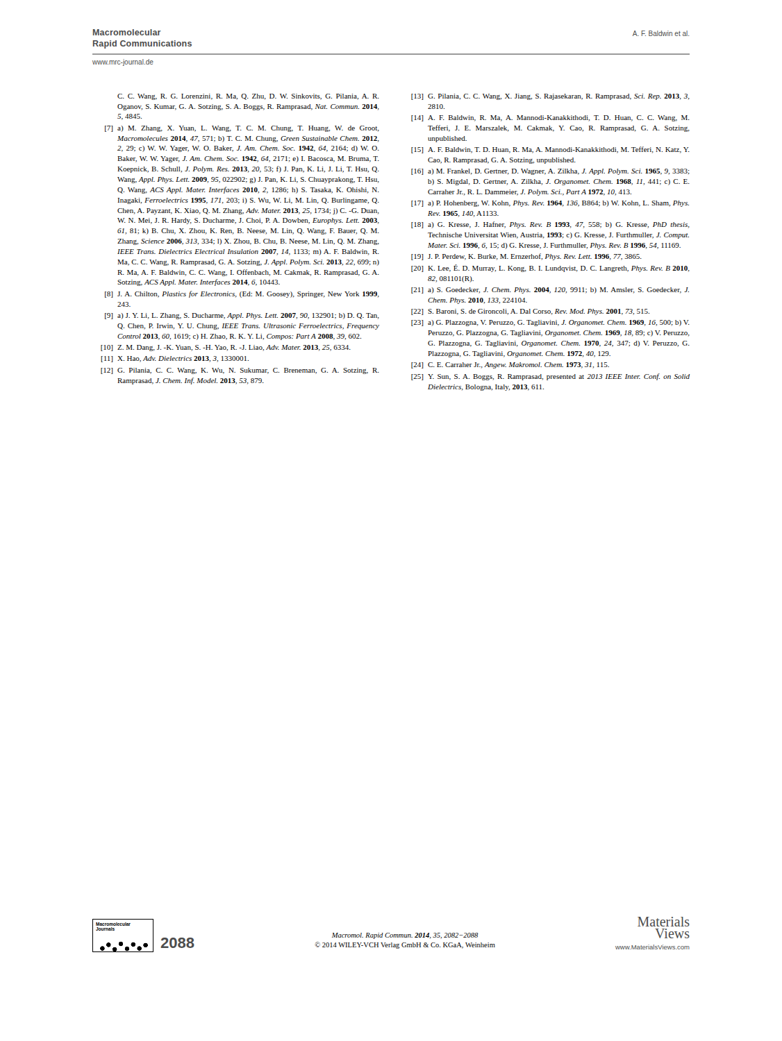Macromolecular
Rapid Communications
A. F. Baldwin et al.
www.mrc-journal.de
C. C. Wang, R. G. Lorenzini, R. Ma, Q. Zhu, D. W. Sinkovits, G. Pilania, A. R. Oganov, S. Kumar, G. A. Sotzing, S. A. Boggs, R. Ramprasad, Nat. Commun. 2014, 5, 4845.
[7]
a) M. Zhang, X. Yuan, L. Wang, T. C. M. Chung, T. Huang, W. de Groot, Macromolecules 2014, 47, 571; b) T. C. M. Chung, Green Sustainable Chem. 2012, 2, 29; c) W. W. Yager, W. O. Baker, J. Am. Chem. Soc. 1942, 64, 2164; d) W. O. Baker, W. W. Yager, J. Am. Chem. Soc. 1942, 64, 2171; e) I. Bacosca, M. Bruma, T. Koepnick, B. Schull, J. Polym. Res. 2013, 20, 53; f) J. Pan, K. Li, J. Li, T. Hsu, Q. Wang, Appl. Phys. Lett. 2009, 95, 022902; g) J. Pan, K. Li, S. Chuayprakong, T. Hsu, Q. Wang, ACS Appl. Mater. Interfaces 2010, 2, 1286; h) S. Tasaka, K. Ohishi, N. Inagaki, Ferroelectrics 1995, 171, 203; i) S. Wu, W. Li, M. Lin, Q. Burlingame, Q. Chen, A. Payzant, K. Xiao, Q. M. Zhang, Adv. Mater. 2013, 25, 1734; j) C. -G. Duan, W. N. Mei, J. R. Hardy, S. Ducharme, J. Choi, P. A. Dowben, Europhys. Lett. 2003, 61, 81; k) B. Chu, X. Zhou, K. Ren, B. Neese, M. Lin, Q. Wang, F. Bauer, Q. M. Zhang, Science 2006, 313, 334; l) X. Zhou, B. Chu, B. Neese, M. Lin, Q. M. Zhang, IEEE Trans. Dielectrics Electrical Insulation 2007, 14, 1133; m) A. F. Baldwin, R. Ma, C. C. Wang, R. Ramprasad, G. A. Sotzing, J. Appl. Polym. Sci. 2013, 22, 699; n) R. Ma, A. F. Baldwin, C. C. Wang, I. Offenbach, M. Cakmak, R. Ramprasad, G. A. Sotzing, ACS Appl. Mater. Interfaces 2014, 6, 10443.
[8]
J. A. Chilton, Plastics for Electronics, (Ed: M. Goosey), Springer, New York 1999, 243.
[9]
a) J. Y. Li, L. Zhang, S. Ducharme, Appl. Phys. Lett. 2007, 90, 132901; b) D. Q. Tan, Q. Chen, P. Irwin, Y. U. Chung, IEEE Trans. Ultrasonic Ferroelectrics, Frequency Control 2013, 60, 1619; c) H. Zhao, R. K. Y. Li, Compos: Part A 2008, 39, 602.
[10]
Z. M. Dang, J. -K. Yuan, S. -H. Yao, R. -J. Liao, Adv. Mater. 2013, 25, 6334.
[11]
X. Hao, Adv. Dielectrics 2013, 3, 1330001.
[12]
G. Pilania, C. C. Wang, K. Wu, N. Sukumar, C. Breneman, G. A. Sotzing, R. Ramprasad, J. Chem. Inf. Model. 2013, 53, 879.
[13]
G. Pilania, C. C. Wang, X. Jiang, S. Rajasekaran, R. Ramprasad, Sci. Rep. 2013, 3, 2810.
[14]
A. F. Baldwin, R. Ma, A. Mannodi-Kanakkithodi, T. D. Huan, C. C. Wang, M. Tefferi, J. E. Marszalek, M. Cakmak, Y. Cao, R. Ramprasad, G. A. Sotzing, unpublished.
[15]
A. F. Baldwin, T. D. Huan, R. Ma, A. Mannodi-Kanakkithodi, M. Tefferi, N. Katz, Y. Cao, R. Ramprasad, G. A. Sotzing, unpublished.
[16]
a) M. Frankel, D. Gertner, D. Wagner, A. Zilkha, J. Appl. Polym. Sci. 1965, 9, 3383; b) S. Migdal, D. Gertner, A. Zilkha, J. Organomet. Chem. 1968, 11, 441; c) C. E. Carraher Jr., R. L. Dammeier, J. Polym. Sci., Part A 1972, 10, 413.
[17]
a) P. Hohenberg, W. Kohn, Phys. Rev. 1964, 136, B864; b) W. Kohn, L. Sham, Phys. Rev. 1965, 140, A1133.
[18]
a) G. Kresse, J. Hafner, Phys. Rev. B 1993, 47, 558; b) G. Kresse, PhD thesis, Technische Universitat Wien, Austria, 1993; c) G. Kresse, J. Furthmuller, J. Comput. Mater. Sci. 1996, 6, 15; d) G. Kresse, J. Furthmuller, Phys. Rev. B 1996, 54, 11169.
[19]
J. P. Perdew, K. Burke, M. Ernzerhof, Phys. Rev. Lett. 1996, 77, 3865.
[20]
K. Lee, É. D. Murray, L. Kong, B. I. Lundqvist, D. C. Langreth, Phys. Rev. B 2010, 82, 081101(R).
[21]
a) S. Goedecker, J. Chem. Phys. 2004, 120, 9911; b) M. Amsler, S. Goedecker, J. Chem. Phys. 2010, 133, 224104.
[22]
S. Baroni, S. de Gironcoli, A. Dal Corso, Rev. Mod. Phys. 2001, 73, 515.
[23]
a) G. Plazzogna, V. Peruzzo, G. Tagliavini, J. Organomet. Chem. 1969, 16, 500; b) V. Peruzzo, G. Plazzogna, G. Tagliavini, Organomet. Chem. 1969, 18, 89; c) V. Peruzzo, G. Plazzogna, G. Tagliavini, Organomet. Chem. 1970, 24, 347; d) V. Peruzzo, G. Plazzogna, G. Tagliavini, Organomet. Chem. 1972, 40, 129.
[24]
C. E. Carraher Jr., Angew. Makromol. Chem. 1973, 31, 115.
[25]
Y. Sun, S. A. Boggs, R. Ramprasad, presented at 2013 IEEE Inter. Conf. on Solid Dielectrics, Bologna, Italy, 2013, 611.
Macromolecular Journals
2088
Macromol. Rapid Commun. 2014, 35, 2082−2088
© 2014 WILEY-VCH Verlag GmbH & Co. KGaA, Weinheim
Materials Views
www.MaterialsViews.com